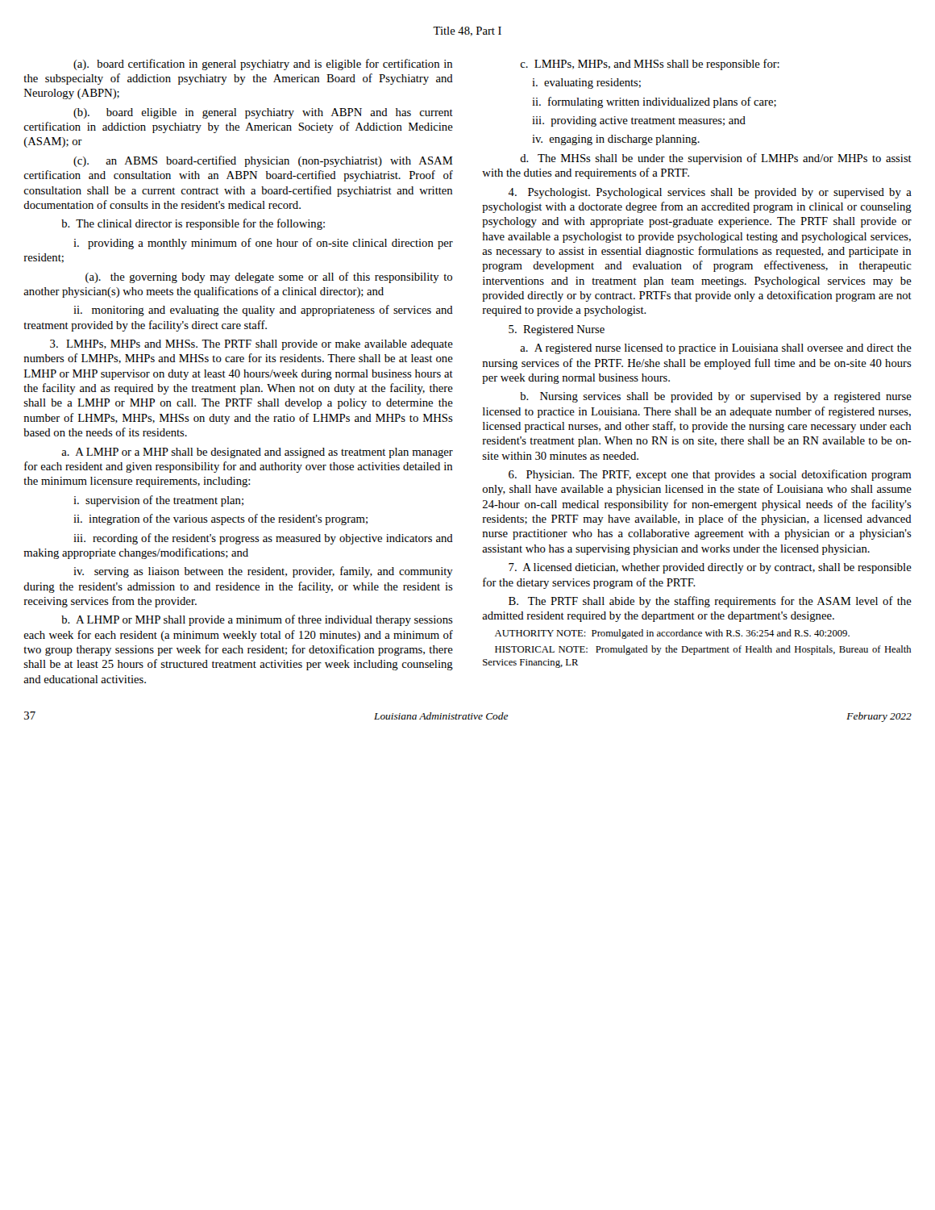Title 48, Part I
(a). board certification in general psychiatry and is eligible for certification in the subspecialty of addiction psychiatry by the American Board of Psychiatry and Neurology (ABPN);
(b). board eligible in general psychiatry with ABPN and has current certification in addiction psychiatry by the American Society of Addiction Medicine (ASAM); or
(c). an ABMS board-certified physician (non-psychiatrist) with ASAM certification and consultation with an ABPN board-certified psychiatrist. Proof of consultation shall be a current contract with a board-certified psychiatrist and written documentation of consults in the resident's medical record.
b. The clinical director is responsible for the following:
i. providing a monthly minimum of one hour of on-site clinical direction per resident;
(a). the governing body may delegate some or all of this responsibility to another physician(s) who meets the qualifications of a clinical director); and
ii. monitoring and evaluating the quality and appropriateness of services and treatment provided by the facility's direct care staff.
3. LMHPs, MHPs and MHSs. The PRTF shall provide or make available adequate numbers of LMHPs, MHPs and MHSs to care for its residents. There shall be at least one LMHP or MHP supervisor on duty at least 40 hours/week during normal business hours at the facility and as required by the treatment plan. When not on duty at the facility, there shall be a LMHP or MHP on call. The PRTF shall develop a policy to determine the number of LHMPs, MHPs, MHSs on duty and the ratio of LHMPs and MHPs to MHSs based on the needs of its residents.
a. A LMHP or a MHP shall be designated and assigned as treatment plan manager for each resident and given responsibility for and authority over those activities detailed in the minimum licensure requirements, including:
i. supervision of the treatment plan;
ii. integration of the various aspects of the resident's program;
iii. recording of the resident's progress as measured by objective indicators and making appropriate changes/modifications; and
iv. serving as liaison between the resident, provider, family, and community during the resident's admission to and residence in the facility, or while the resident is receiving services from the provider.
b. A LHMP or MHP shall provide a minimum of three individual therapy sessions each week for each resident (a minimum weekly total of 120 minutes) and a minimum of two group therapy sessions per week for each resident; for detoxification programs, there shall be at least 25 hours of structured treatment activities per week including counseling and educational activities.
c. LMHPs, MHPs, and MHSs shall be responsible for:
i. evaluating residents;
ii. formulating written individualized plans of care;
iii. providing active treatment measures; and
iv. engaging in discharge planning.
d. The MHSs shall be under the supervision of LMHPs and/or MHPs to assist with the duties and requirements of a PRTF.
4. Psychologist. Psychological services shall be provided by or supervised by a psychologist with a doctorate degree from an accredited program in clinical or counseling psychology and with appropriate post-graduate experience. The PRTF shall provide or have available a psychologist to provide psychological testing and psychological services, as necessary to assist in essential diagnostic formulations as requested, and participate in program development and evaluation of program effectiveness, in therapeutic interventions and in treatment plan team meetings. Psychological services may be provided directly or by contract. PRTFs that provide only a detoxification program are not required to provide a psychologist.
5. Registered Nurse
a. A registered nurse licensed to practice in Louisiana shall oversee and direct the nursing services of the PRTF. He/she shall be employed full time and be on-site 40 hours per week during normal business hours.
b. Nursing services shall be provided by or supervised by a registered nurse licensed to practice in Louisiana. There shall be an adequate number of registered nurses, licensed practical nurses, and other staff, to provide the nursing care necessary under each resident's treatment plan. When no RN is on site, there shall be an RN available to be on-site within 30 minutes as needed.
6. Physician. The PRTF, except one that provides a social detoxification program only, shall have available a physician licensed in the state of Louisiana who shall assume 24-hour on-call medical responsibility for non-emergent physical needs of the facility's residents; the PRTF may have available, in place of the physician, a licensed advanced nurse practitioner who has a collaborative agreement with a physician or a physician's assistant who has a supervising physician and works under the licensed physician.
7. A licensed dietician, whether provided directly or by contract, shall be responsible for the dietary services program of the PRTF.
B. The PRTF shall abide by the staffing requirements for the ASAM level of the admitted resident required by the department or the department's designee.
AUTHORITY NOTE: Promulgated in accordance with R.S. 36:254 and R.S. 40:2009.
HISTORICAL NOTE: Promulgated by the Department of Health and Hospitals, Bureau of Health Services Financing, LR
37 Louisiana Administrative Code February 2022